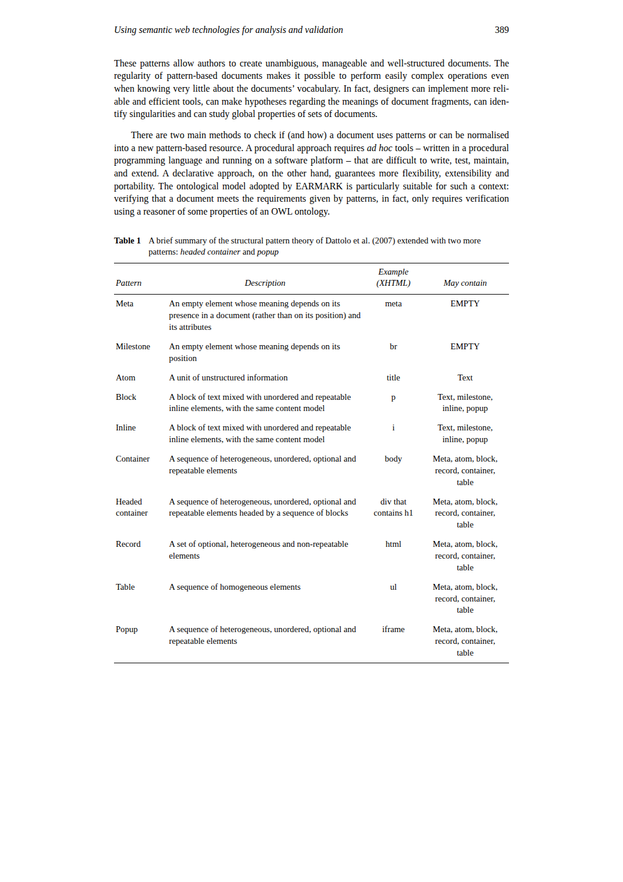Using semantic web technologies for analysis and validation 389
These patterns allow authors to create unambiguous, manageable and well-structured documents. The regularity of pattern-based documents makes it possible to perform easily complex operations even when knowing very little about the documents’ vocabulary. In fact, designers can implement more reliable and efficient tools, can make hypotheses regarding the meanings of document fragments, can identify singularities and can study global properties of sets of documents.
There are two main methods to check if (and how) a document uses patterns or can be normalised into a new pattern-based resource. A procedural approach requires ad hoc tools – written in a procedural programming language and running on a software platform – that are difficult to write, test, maintain, and extend. A declarative approach, on the other hand, guarantees more flexibility, extensibility and portability. The ontological model adopted by EARMARK is particularly suitable for such a context: verifying that a document meets the requirements given by patterns, in fact, only requires verification using a reasoner of some properties of an OWL ontology.
Table 1 A brief summary of the structural pattern theory of Dattolo et al. (2007) extended with two more patterns: headed container and popup
| Pattern | Description | Example (XHTML) | May contain |
| --- | --- | --- | --- |
| Meta | An empty element whose meaning depends on its presence in a document (rather than on its position) and its attributes | meta | EMPTY |
| Milestone | An empty element whose meaning depends on its position | br | EMPTY |
| Atom | A unit of unstructured information | title | Text |
| Block | A block of text mixed with unordered and repeatable inline elements, with the same content model | p | Text, milestone, inline, popup |
| Inline | A block of text mixed with unordered and repeatable inline elements, with the same content model | i | Text, milestone, inline, popup |
| Container | A sequence of heterogeneous, unordered, optional and repeatable elements | body | Meta, atom, block, record, container, table |
| Headed container | A sequence of heterogeneous, unordered, optional and repeatable elements headed by a sequence of blocks | div that contains h1 | Meta, atom, block, record, container, table |
| Record | A set of optional, heterogeneous and non-repeatable elements | html | Meta, atom, block, record, container, table |
| Table | A sequence of homogeneous elements | ul | Meta, atom, block, record, container, table |
| Popup | A sequence of heterogeneous, unordered, optional and repeatable elements | iframe | Meta, atom, block, record, container, table |